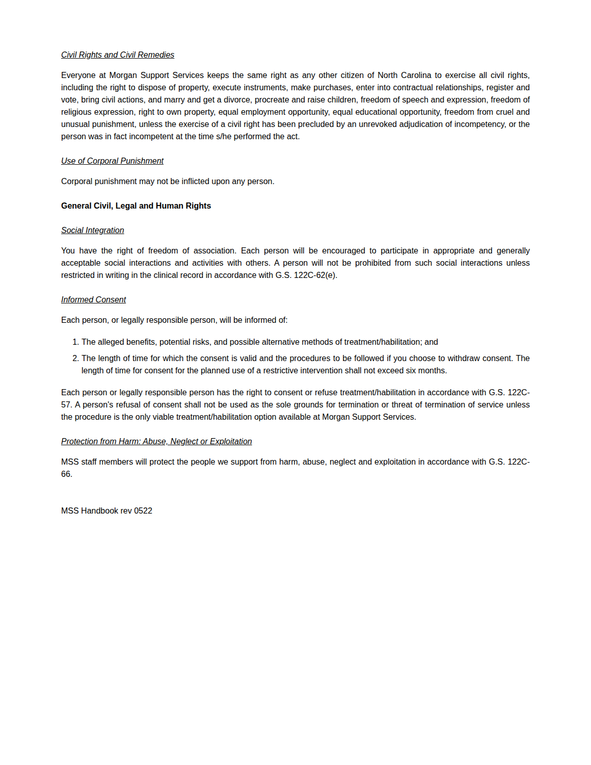Civil Rights and Civil Remedies
Everyone at Morgan Support Services keeps the same right as any other citizen of North Carolina to exercise all civil rights, including the right to dispose of property, execute instruments, make purchases, enter into contractual relationships, register and vote, bring civil actions, and marry and get a divorce, procreate and raise children, freedom of speech and expression, freedom of religious expression, right to own property, equal employment opportunity, equal educational opportunity, freedom from cruel and unusual punishment, unless the exercise of a civil right has been precluded by an unrevoked adjudication of incompetency, or the person was in fact incompetent at the time s/he performed the act.
Use of Corporal Punishment
Corporal punishment may not be inflicted upon any person.
General Civil, Legal and Human Rights
Social Integration
You have the right of freedom of association. Each person will be encouraged to participate in appropriate and generally acceptable social interactions and activities with others. A person will not be prohibited from such social interactions unless restricted in writing in the clinical record in accordance with G.S. 122C-62(e).
Informed Consent
Each person, or legally responsible person, will be informed of:
The alleged benefits, potential risks, and possible alternative methods of treatment/habilitation; and
The length of time for which the consent is valid and the procedures to be followed if you choose to withdraw consent. The length of time for consent for the planned use of a restrictive intervention shall not exceed six months.
Each person or legally responsible person has the right to consent or refuse treatment/habilitation in accordance with G.S. 122C-57. A person's refusal of consent shall not be used as the sole grounds for termination or threat of termination of service unless the procedure is the only viable treatment/habilitation option available at Morgan Support Services.
Protection from Harm: Abuse, Neglect or Exploitation
MSS staff members will protect the people we support from harm, abuse, neglect and exploitation in accordance with G.S. 122C-66.
MSS Handbook rev 0522